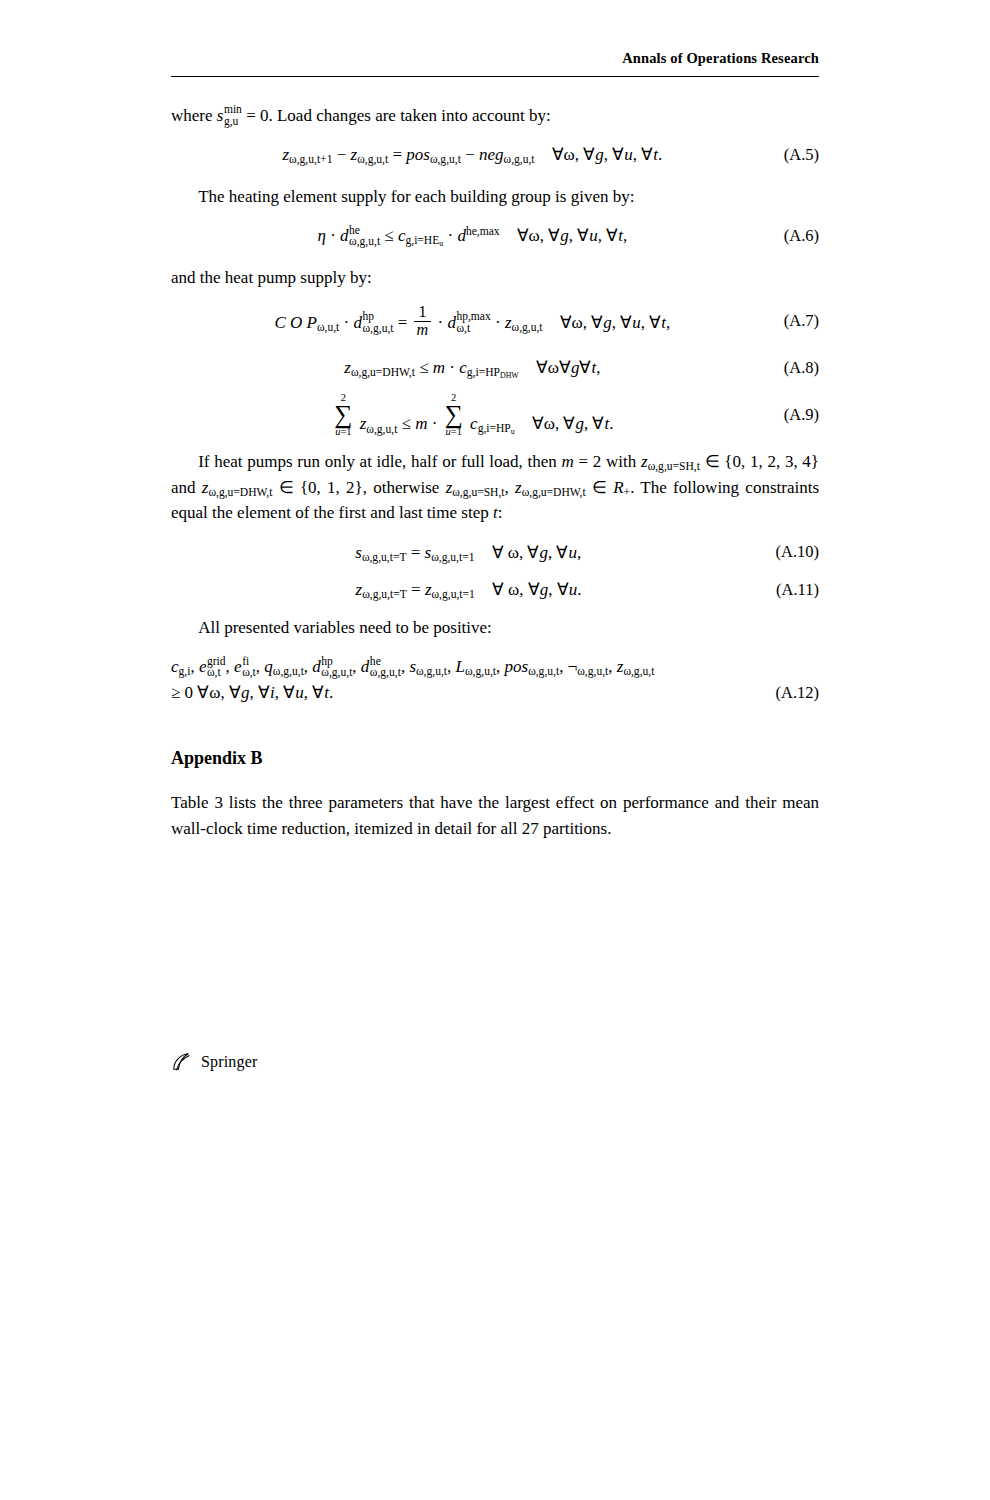Annals of Operations Research
where smin g,u = 0. Load changes are taken into account by:
zω,g,u,t+1 − zω,g,u,t = posω,g,u,t − negω,g,u,t ∀ω, ∀g, ∀u, ∀t.
(A.5)
The heating element supply for each building group is given by:
η · dhe ω,g,u,t ≤ cg,i=HEu · dhe,max ∀ω, ∀g, ∀u, ∀t,
(A.6)
and the heat pump supply by:
C O Pω,u,t · dhp ω,g,u,t = 1 m · dhp,max ω,t · zω,g,u,t ∀ω, ∀g, ∀u, ∀t,
(A.7)
zω,g,u=DHW,t ≤ m · cg,i=HPDHW ∀ω∀g∀t,
(A.8)
2∑u=1 zω,g,u,t ≤ m · 2∑u=1 cg,i=HPu ∀ω, ∀g, ∀t.
(A.9)
If heat pumps run only at idle, half or full load, then m = 2 with zω,g,u=SH,t ∈ {0, 1, 2, 3, 4} and zω,g,u=DHW,t ∈ {0, 1, 2}, otherwise zω,g,u=SH,t, zω,g,u=DHW,t ∈ R+. The following constraints equal the element of the first and last time step t:
sω,g,u,t=T = sω,g,u,t=1 ∀ ω, ∀g, ∀u,
(A.10)
zω,g,u,t=T = zω,g,u,t=1 ∀ ω, ∀g, ∀u.
(A.11)
All presented variables need to be positive:
cg,i, egrid ω,t, efi ω,t, qω,g,u,t, dhp ω,g,u,t, dhe ω,g,u,t, sω,g,u,t, Lω,g,u,t, posω,g,u,t, ¬ω,g,u,t, zω,g,u,t
≥ 0 ∀ω, ∀g, ∀i, ∀u, ∀t.
(A.12)
Appendix B
Table 3 lists the three parameters that have the largest effect on performance and their mean wall-clock time reduction, itemized in detail for all 27 partitions.
Springer